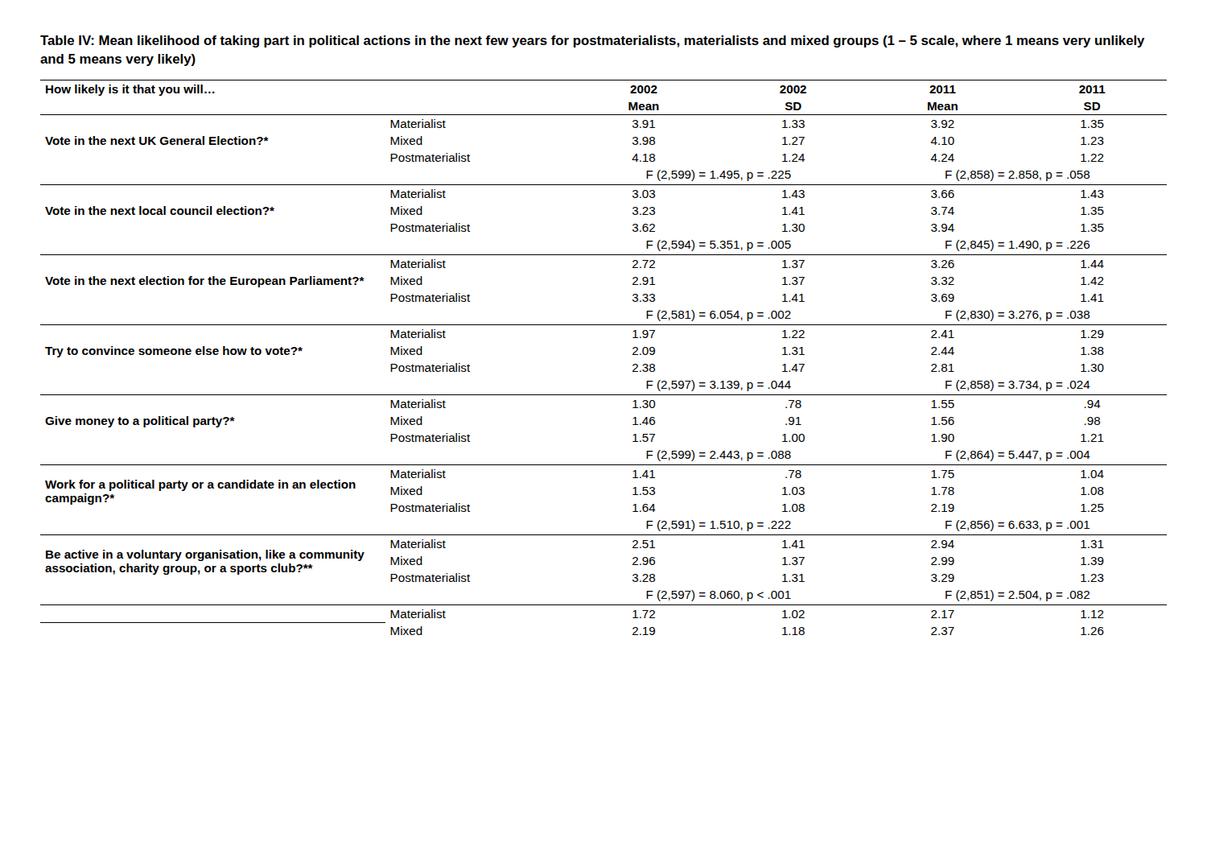Table IV: Mean likelihood of taking part in political actions in the next few years for postmaterialists, materialists and mixed groups (1 – 5 scale, where 1 means very unlikely and 5 means very likely)
| How likely is it that you will… | | 2002 | 2002 | 2011 | 2011 |
| --- | --- | --- | --- | --- | --- |
| | | Mean | SD | Mean | SD |
| Vote in the next UK General Election?* | Materialist | 3.91 | 1.33 | 3.92 | 1.35 |
| Mixed | 3.98 | 1.27 | 4.10 | 1.23 |
| Postmaterialist | 4.18 | 1.24 | 4.24 | 1.22 |
| | | F (2,599) = 1.495, p = .225 | F (2,858) = 2.858, p = .058 |
| Vote in the next local council election?* | Materialist | 3.03 | 1.43 | 3.66 | 1.43 |
| Mixed | 3.23 | 1.41 | 3.74 | 1.35 |
| Postmaterialist | 3.62 | 1.30 | 3.94 | 1.35 |
| | | F (2,594) = 5.351, p = .005 | F (2,845) = 1.490, p = .226 |
| Vote in the next election for the European Parliament?* | Materialist | 2.72 | 1.37 | 3.26 | 1.44 |
| Mixed | 2.91 | 1.37 | 3.32 | 1.42 |
| Postmaterialist | 3.33 | 1.41 | 3.69 | 1.41 |
| | | F (2,581) = 6.054, p = .002 | F (2,830) = 3.276, p = .038 |
| Try to convince someone else how to vote?* | Materialist | 1.97 | 1.22 | 2.41 | 1.29 |
| Mixed | 2.09 | 1.31 | 2.44 | 1.38 |
| Postmaterialist | 2.38 | 1.47 | 2.81 | 1.30 |
| | | F (2,597) = 3.139, p = .044 | F (2,858) = 3.734, p = .024 |
| Give money to a political party?* | Materialist | 1.30 | .78 | 1.55 | .94 |
| Mixed | 1.46 | .91 | 1.56 | .98 |
| Postmaterialist | 1.57 | 1.00 | 1.90 | 1.21 |
| | | F (2,599) = 2.443, p = .088 | F (2,864) = 5.447, p = .004 |
| Work for a political party or a candidate in an election campaign?* | Materialist | 1.41 | .78 | 1.75 | 1.04 |
| Mixed | 1.53 | 1.03 | 1.78 | 1.08 |
| Postmaterialist | 1.64 | 1.08 | 2.19 | 1.25 |
| | | F (2,591) = 1.510, p = .222 | F (2,856) = 6.633, p = .001 |
| Be active in a voluntary organisation, like a community association, charity group, or a sports club?** | Materialist | 2.51 | 1.41 | 2.94 | 1.31 |
| Mixed | 2.96 | 1.37 | 2.99 | 1.39 |
| Postmaterialist | 3.28 | 1.31 | 3.29 | 1.23 |
| | | F (2,597) = 8.060, p < .001 | F (2,851) = 2.504, p = .082 |
| | Materialist | 1.72 | 1.02 | 2.17 | 1.12 |
| | Mixed | 2.19 | 1.18 | 2.37 | 1.26 |